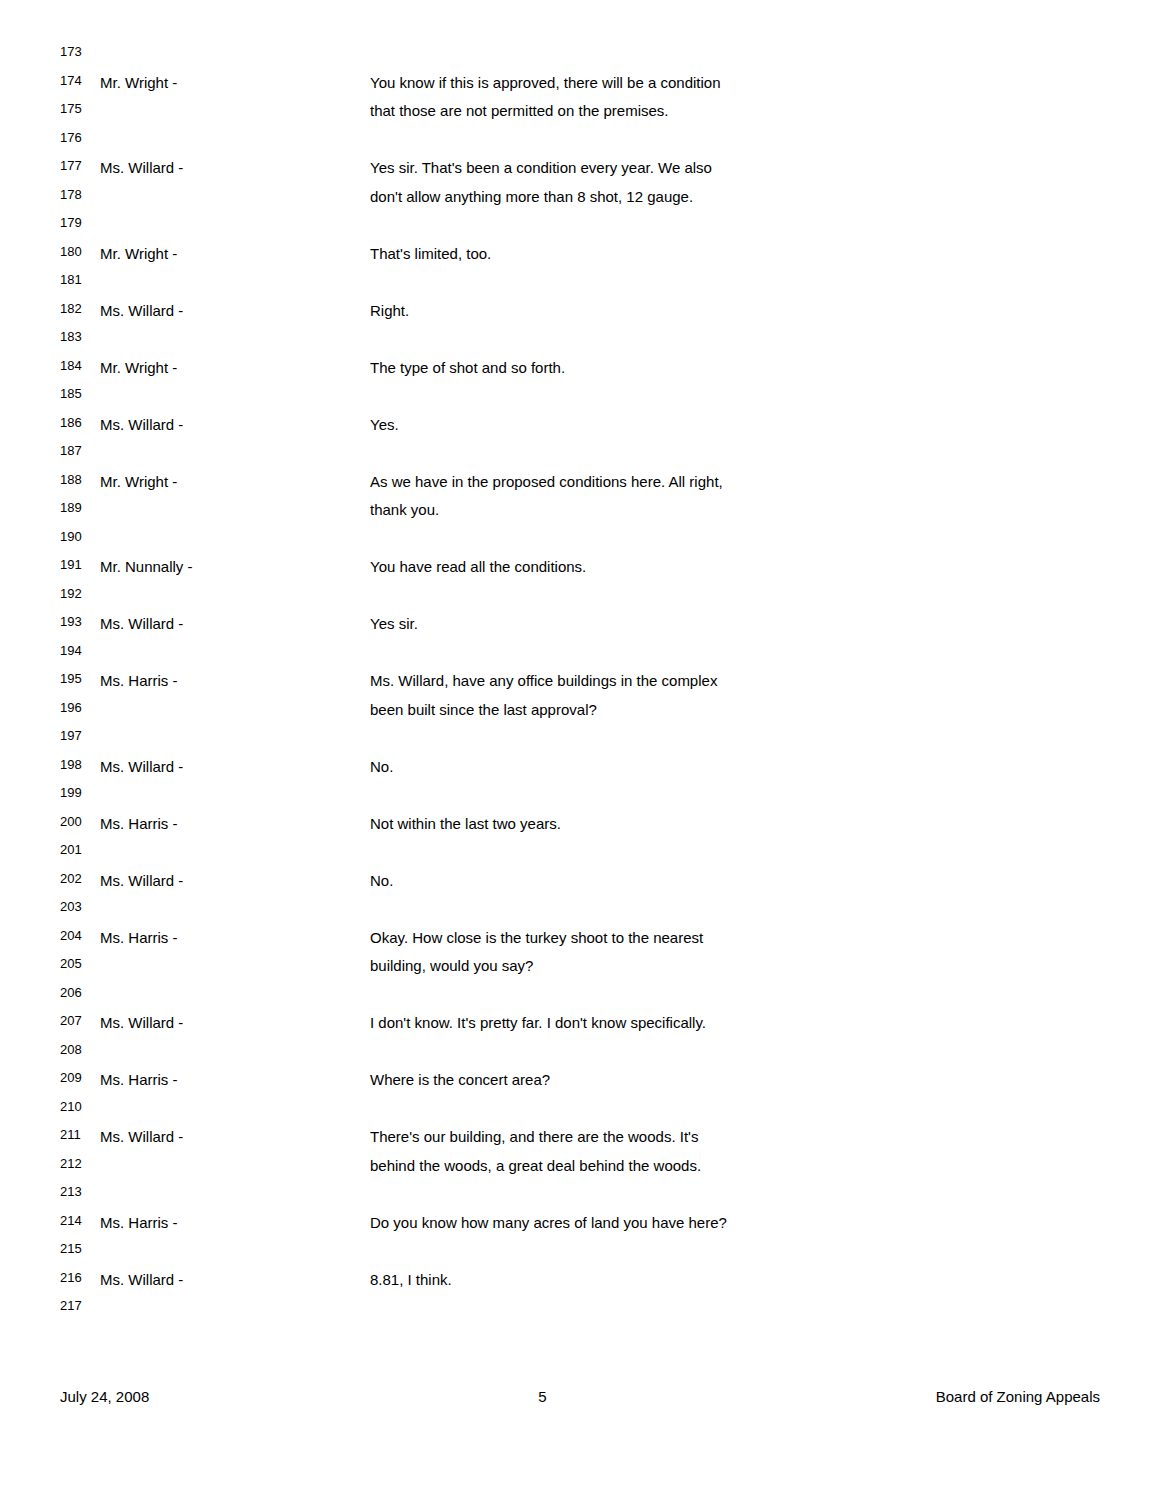| 173 | | |
| 174 | Mr. Wright - | You know if this is approved, there will be a condition |
| 175 | | that those are not permitted on the premises. |
| 176 | | |
| 177 | Ms. Willard - | Yes sir. That's been a condition every year. We also |
| 178 | | don't allow anything more than 8 shot, 12 gauge. |
| 179 | | |
| 180 | Mr. Wright - | That's limited, too. |
| 181 | | |
| 182 | Ms. Willard - | Right. |
| 183 | | |
| 184 | Mr. Wright - | The type of shot and so forth. |
| 185 | | |
| 186 | Ms. Willard - | Yes. |
| 187 | | |
| 188 | Mr. Wright - | As we have in the proposed conditions here. All right, |
| 189 | | thank you. |
| 190 | | |
| 191 | Mr. Nunnally - | You have read all the conditions. |
| 192 | | |
| 193 | Ms. Willard - | Yes sir. |
| 194 | | |
| 195 | Ms. Harris - | Ms. Willard, have any office buildings in the complex |
| 196 | | been built since the last approval? |
| 197 | | |
| 198 | Ms. Willard - | No. |
| 199 | | |
| 200 | Ms. Harris - | Not within the last two years. |
| 201 | | |
| 202 | Ms. Willard - | No. |
| 203 | | |
| 204 | Ms. Harris - | Okay. How close is the turkey shoot to the nearest |
| 205 | | building, would you say? |
| 206 | | |
| 207 | Ms. Willard - | I don't know. It's pretty far. I don't know specifically. |
| 208 | | |
| 209 | Ms. Harris - | Where is the concert area? |
| 210 | | |
| 211 | Ms. Willard - | There's our building, and there are the woods. It's |
| 212 | | behind the woods, a great deal behind the woods. |
| 213 | | |
| 214 | Ms. Harris - | Do you know how many acres of land you have here? |
| 215 | | |
| 216 | Ms. Willard - | 8.81, I think. |
| 217 | | |
July 24, 2008
5
Board of Zoning Appeals